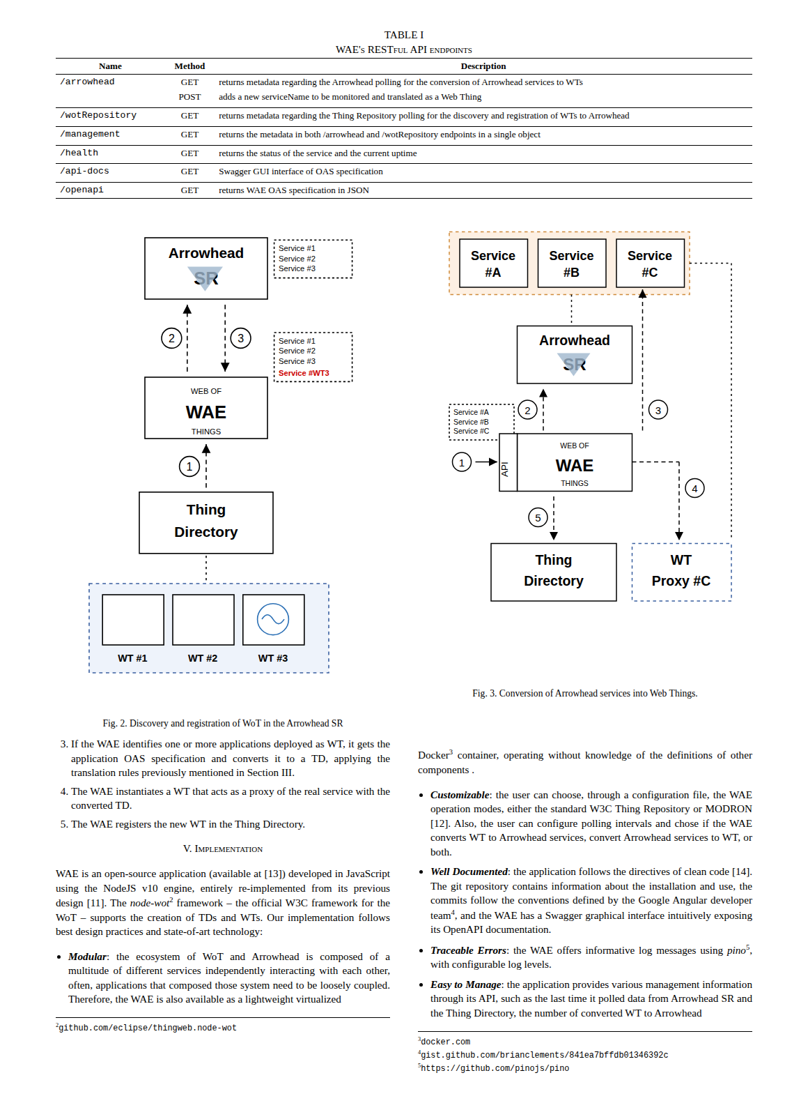TABLE I
WAE's RESTful API endpoints
| Name | Method | Description |
| --- | --- | --- |
| /arrowhead | GET | returns metadata regarding the Arrowhead polling for the conversion of Arrowhead services to WTs |
| POST | adds a new serviceName to be monitored and translated as a Web Thing |
| /wotRepository | GET | returns metadata regarding the Thing Repository polling for the discovery and registration of WTs to Arrowhead |
| /management | GET | returns the metadata in both /arrowhead and /wotRepository endpoints in a single object |
| /health | GET | returns the status of the service and the current uptime |
| /api-docs | GET | Swagger GUI interface of OAS specification |
| /openapi | GET | returns WAE OAS specification in JSON |
Arrowhead SR Service #1 Service #2 Service #3 Service #1 Service #2 Service #3 Service #WT3 2 3 WEB OF WAE THINGS 1 Thing Directory WT #1 WT #2 WT #3
Fig. 2. Discovery and registration of WoT in the Arrowhead SR
Service #A Service #B Service #C Arrowhead SR Service #A Service #B Service #C 2 3 WEB OF WAE THINGS API 1 4 5 Thing Directory WT Proxy #C
Fig. 3. Conversion of Arrowhead services into Web Things.
If the WAE identifies one or more applications deployed as WT, it gets the application OAS specification and converts it to a TD, applying the translation rules previously mentioned in Section III.
The WAE instantiates a WT that acts as a proxy of the real service with the converted TD.
The WAE registers the new WT in the Thing Directory.
V. Implementation
WAE is an open-source application (available at [13]) developed in JavaScript using the NodeJS v10 engine, entirely re-implemented from its previous design [11]. The node-wot2 framework – the official W3C framework for the WoT – supports the creation of TDs and WTs. Our implementation follows best design practices and state-of-art technology:
Modular: the ecosystem of WoT and Arrowhead is composed of a multitude of different services independently interacting with each other, often, applications that composed those system need to be loosely coupled. Therefore, the WAE is also available as a lightweight virtualized
2github.com/eclipse/thingweb.node-wot
Docker3 container, operating without knowledge of the definitions of other components .
Customizable: the user can choose, through a configuration file, the WAE operation modes, either the standard W3C Thing Repository or MODRON [12]. Also, the user can configure polling intervals and chose if the WAE converts WT to Arrowhead services, convert Arrowhead services to WT, or both.
Well Documented: the application follows the directives of clean code [14]. The git repository contains information about the installation and use, the commits follow the conventions defined by the Google Angular developer team4, and the WAE has a Swagger graphical interface intuitively exposing its OpenAPI documentation.
Traceable Errors: the WAE offers informative log messages using pino5, with configurable log levels.
Easy to Manage: the application provides various management information through its API, such as the last time it polled data from Arrowhead SR and the Thing Directory, the number of converted WT to Arrowhead
3docker.com
4gist.github.com/brianclements/841ea7bffdb01346392c
5https://github.com/pinojs/pino